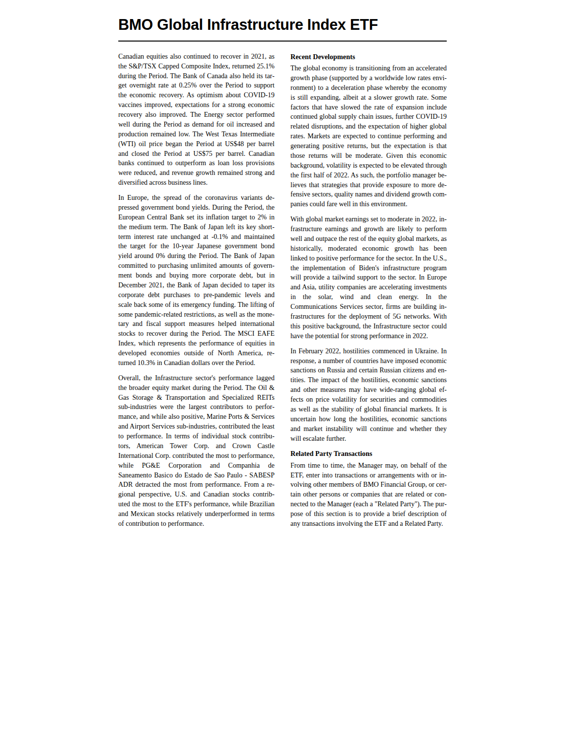BMO Global Infrastructure Index ETF
Canadian equities also continued to recover in 2021, as the S&P/TSX Capped Composite Index, returned 25.1% during the Period. The Bank of Canada also held its target overnight rate at 0.25% over the Period to support the economic recovery. As optimism about COVID-19 vaccines improved, expectations for a strong economic recovery also improved. The Energy sector performed well during the Period as demand for oil increased and production remained low. The West Texas Intermediate (WTI) oil price began the Period at US$48 per barrel and closed the Period at US$75 per barrel. Canadian banks continued to outperform as loan loss provisions were reduced, and revenue growth remained strong and diversified across business lines.
In Europe, the spread of the coronavirus variants depressed government bond yields. During the Period, the European Central Bank set its inflation target to 2% in the medium term. The Bank of Japan left its key short-term interest rate unchanged at -0.1% and maintained the target for the 10-year Japanese government bond yield around 0% during the Period. The Bank of Japan committed to purchasing unlimited amounts of government bonds and buying more corporate debt, but in December 2021, the Bank of Japan decided to taper its corporate debt purchases to pre-pandemic levels and scale back some of its emergency funding. The lifting of some pandemic-related restrictions, as well as the monetary and fiscal support measures helped international stocks to recover during the Period. The MSCI EAFE Index, which represents the performance of equities in developed economies outside of North America, returned 10.3% in Canadian dollars over the Period.
Overall, the Infrastructure sector's performance lagged the broader equity market during the Period. The Oil & Gas Storage & Transportation and Specialized REITs sub-industries were the largest contributors to performance, and while also positive, Marine Ports & Services and Airport Services sub-industries, contributed the least to performance. In terms of individual stock contributors, American Tower Corp. and Crown Castle International Corp. contributed the most to performance, while PG&E Corporation and Companhia de Saneamento Basico do Estado de Sao Paulo - SABESP ADR detracted the most from performance. From a regional perspective, U.S. and Canadian stocks contributed the most to the ETF's performance, while Brazilian and Mexican stocks relatively underperformed in terms of contribution to performance.
Recent Developments
The global economy is transitioning from an accelerated growth phase (supported by a worldwide low rates environment) to a deceleration phase whereby the economy is still expanding, albeit at a slower growth rate. Some factors that have slowed the rate of expansion include continued global supply chain issues, further COVID-19 related disruptions, and the expectation of higher global rates. Markets are expected to continue performing and generating positive returns, but the expectation is that those returns will be moderate. Given this economic background, volatility is expected to be elevated through the first half of 2022. As such, the portfolio manager believes that strategies that provide exposure to more defensive sectors, quality names and dividend growth companies could fare well in this environment.
With global market earnings set to moderate in 2022, infrastructure earnings and growth are likely to perform well and outpace the rest of the equity global markets, as historically, moderated economic growth has been linked to positive performance for the sector. In the U.S., the implementation of Biden's infrastructure program will provide a tailwind support to the sector. In Europe and Asia, utility companies are accelerating investments in the solar, wind and clean energy. In the Communications Services sector, firms are building infrastructures for the deployment of 5G networks. With this positive background, the Infrastructure sector could have the potential for strong performance in 2022.
In February 2022, hostilities commenced in Ukraine. In response, a number of countries have imposed economic sanctions on Russia and certain Russian citizens and entities. The impact of the hostilities, economic sanctions and other measures may have wide-ranging global effects on price volatility for securities and commodities as well as the stability of global financial markets. It is uncertain how long the hostilities, economic sanctions and market instability will continue and whether they will escalate further.
Related Party Transactions
From time to time, the Manager may, on behalf of the ETF, enter into transactions or arrangements with or involving other members of BMO Financial Group, or certain other persons or companies that are related or connected to the Manager (each a "Related Party"). The purpose of this section is to provide a brief description of any transactions involving the ETF and a Related Party.